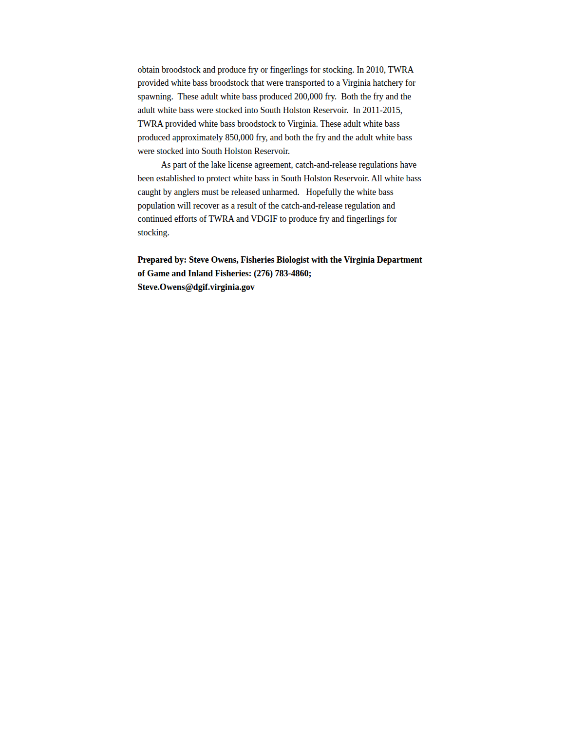obtain broodstock and produce fry or fingerlings for stocking. In 2010, TWRA provided white bass broodstock that were transported to a Virginia hatchery for spawning. These adult white bass produced 200,000 fry. Both the fry and the adult white bass were stocked into South Holston Reservoir. In 2011-2015, TWRA provided white bass broodstock to Virginia. These adult white bass produced approximately 850,000 fry, and both the fry and the adult white bass were stocked into South Holston Reservoir.
As part of the lake license agreement, catch-and-release regulations have been established to protect white bass in South Holston Reservoir. All white bass caught by anglers must be released unharmed. Hopefully the white bass population will recover as a result of the catch-and-release regulation and continued efforts of TWRA and VDGIF to produce fry and fingerlings for stocking.
Prepared by: Steve Owens, Fisheries Biologist with the Virginia Department of Game and Inland Fisheries: (276) 783-4860; Steve.Owens@dgif.virginia.gov